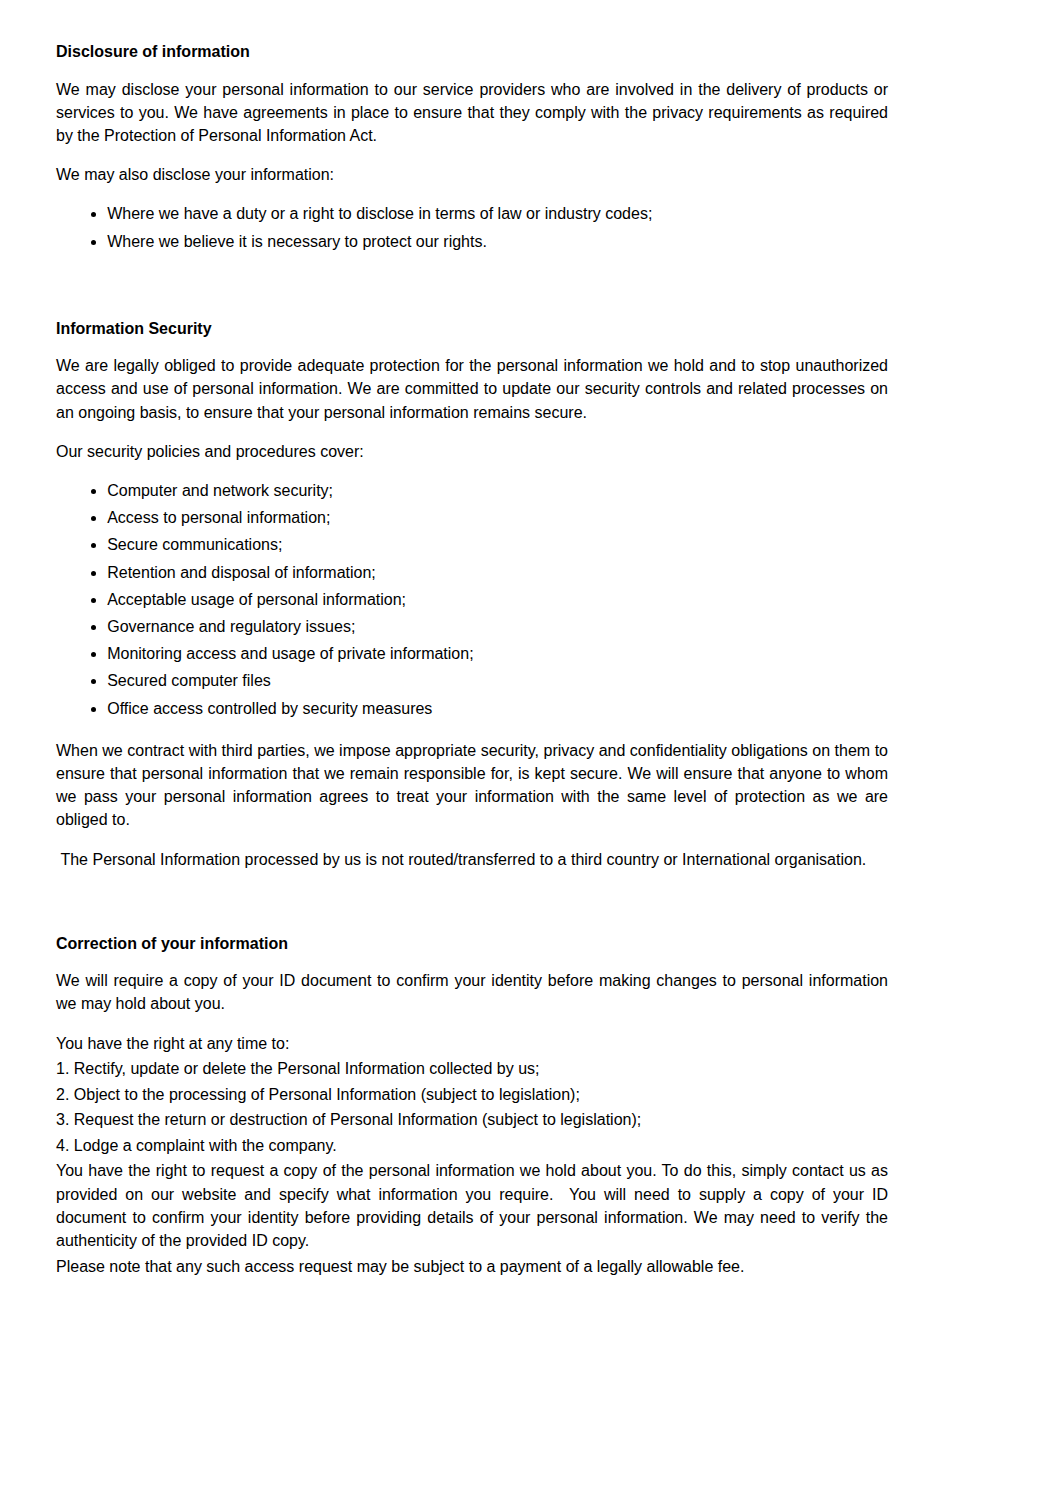Disclosure of information
We may disclose your personal information to our service providers who are involved in the delivery of products or services to you. We have agreements in place to ensure that they comply with the privacy requirements as required by the Protection of Personal Information Act.
We may also disclose your information:
Where we have a duty or a right to disclose in terms of law or industry codes;
Where we believe it is necessary to protect our rights.
Information Security
We are legally obliged to provide adequate protection for the personal information we hold and to stop unauthorized access and use of personal information. We are committed to update our security controls and related processes on an ongoing basis, to ensure that your personal information remains secure.
Our security policies and procedures cover:
Computer and network security;
Access to personal information;
Secure communications;
Retention and disposal of information;
Acceptable usage of personal information;
Governance and regulatory issues;
Monitoring access and usage of private information;
Secured computer files
Office access controlled by security measures
When we contract with third parties, we impose appropriate security, privacy and confidentiality obligations on them to ensure that personal information that we remain responsible for, is kept secure. We will ensure that anyone to whom we pass your personal information agrees to treat your information with the same level of protection as we are obliged to.
The Personal Information processed by us is not routed/transferred to a third country or International organisation.
Correction of your information
We will require a copy of your ID document to confirm your identity before making changes to personal information we may hold about you.
You have the right at any time to:
1. Rectify, update or delete the Personal Information collected by us;
2. Object to the processing of Personal Information (subject to legislation);
3. Request the return or destruction of Personal Information (subject to legislation);
4. Lodge a complaint with the company.
You have the right to request a copy of the personal information we hold about you. To do this, simply contact us as provided on our website and specify what information you require. You will need to supply a copy of your ID document to confirm your identity before providing details of your personal information. We may need to verify the authenticity of the provided ID copy.
Please note that any such access request may be subject to a payment of a legally allowable fee.